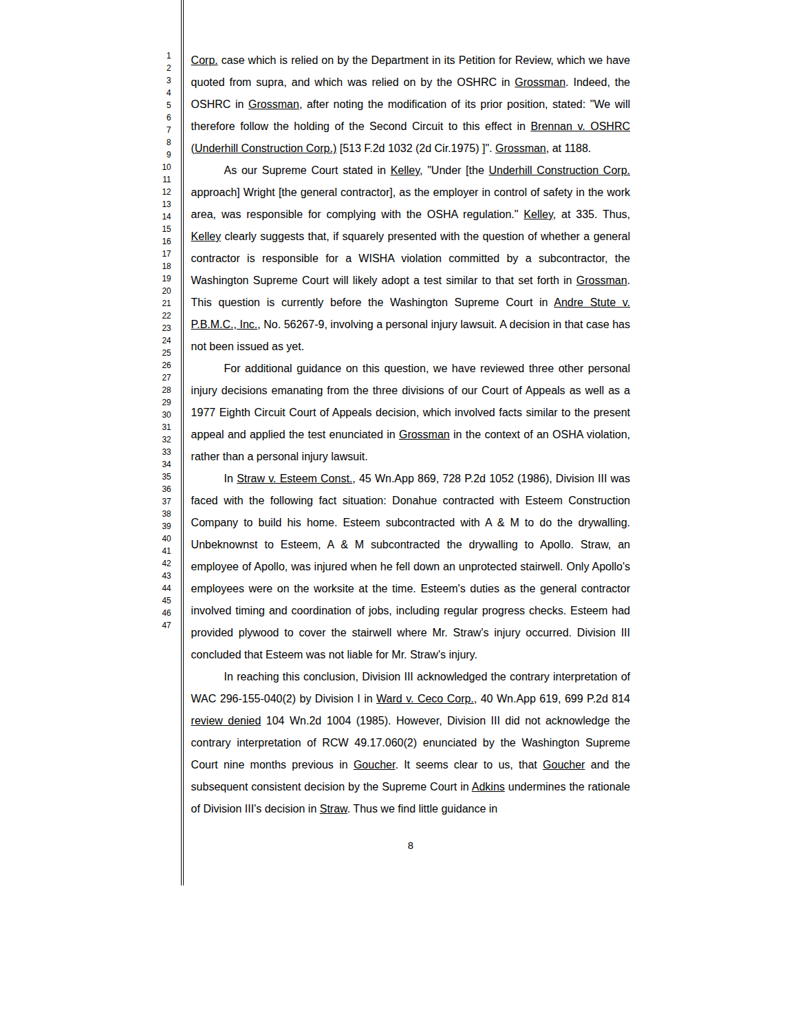1
2
3
4
5
6
7
8
9
10
11
12
13
14
15
16
17
18
19
20
21
22
23
24
25
26
27
28
29
30
31
32
33
34
35
36
37
38
39
40
41
42
43
44
45
46
47
Corp. case which is relied on by the Department in its Petition for Review, which we have quoted from supra, and which was relied on by the OSHRC in Grossman. Indeed, the OSHRC in Grossman, after noting the modification of its prior position, stated: "We will therefore follow the holding of the Second Circuit to this effect in Brennan v. OSHRC (Underhill Construction Corp.) [513 F.2d 1032 (2d Cir.1975) ]". Grossman, at 1188.
As our Supreme Court stated in Kelley, "Under [the Underhill Construction Corp. approach] Wright [the general contractor], as the employer in control of safety in the work area, was responsible for complying with the OSHA regulation." Kelley, at 335. Thus, Kelley clearly suggests that, if squarely presented with the question of whether a general contractor is responsible for a WISHA violation committed by a subcontractor, the Washington Supreme Court will likely adopt a test similar to that set forth in Grossman. This question is currently before the Washington Supreme Court in Andre Stute v. P.B.M.C., Inc., No. 56267-9, involving a personal injury lawsuit. A decision in that case has not been issued as yet.
For additional guidance on this question, we have reviewed three other personal injury decisions emanating from the three divisions of our Court of Appeals as well as a 1977 Eighth Circuit Court of Appeals decision, which involved facts similar to the present appeal and applied the test enunciated in Grossman in the context of an OSHA violation, rather than a personal injury lawsuit.
In Straw v. Esteem Const., 45 Wn.App 869, 728 P.2d 1052 (1986), Division III was faced with the following fact situation: Donahue contracted with Esteem Construction Company to build his home. Esteem subcontracted with A & M to do the drywalling. Unbeknownst to Esteem, A & M subcontracted the drywalling to Apollo. Straw, an employee of Apollo, was injured when he fell down an unprotected stairwell. Only Apollo's employees were on the worksite at the time. Esteem's duties as the general contractor involved timing and coordination of jobs, including regular progress checks. Esteem had provided plywood to cover the stairwell where Mr. Straw's injury occurred. Division III concluded that Esteem was not liable for Mr. Straw's injury.
In reaching this conclusion, Division III acknowledged the contrary interpretation of WAC 296-155-040(2) by Division I in Ward v. Ceco Corp., 40 Wn.App 619, 699 P.2d 814 review denied 104 Wn.2d 1004 (1985). However, Division III did not acknowledge the contrary interpretation of RCW 49.17.060(2) enunciated by the Washington Supreme Court nine months previous in Goucher. It seems clear to us, that Goucher and the subsequent consistent decision by the Supreme Court in Adkins undermines the rationale of Division III's decision in Straw. Thus we find little guidance in
8